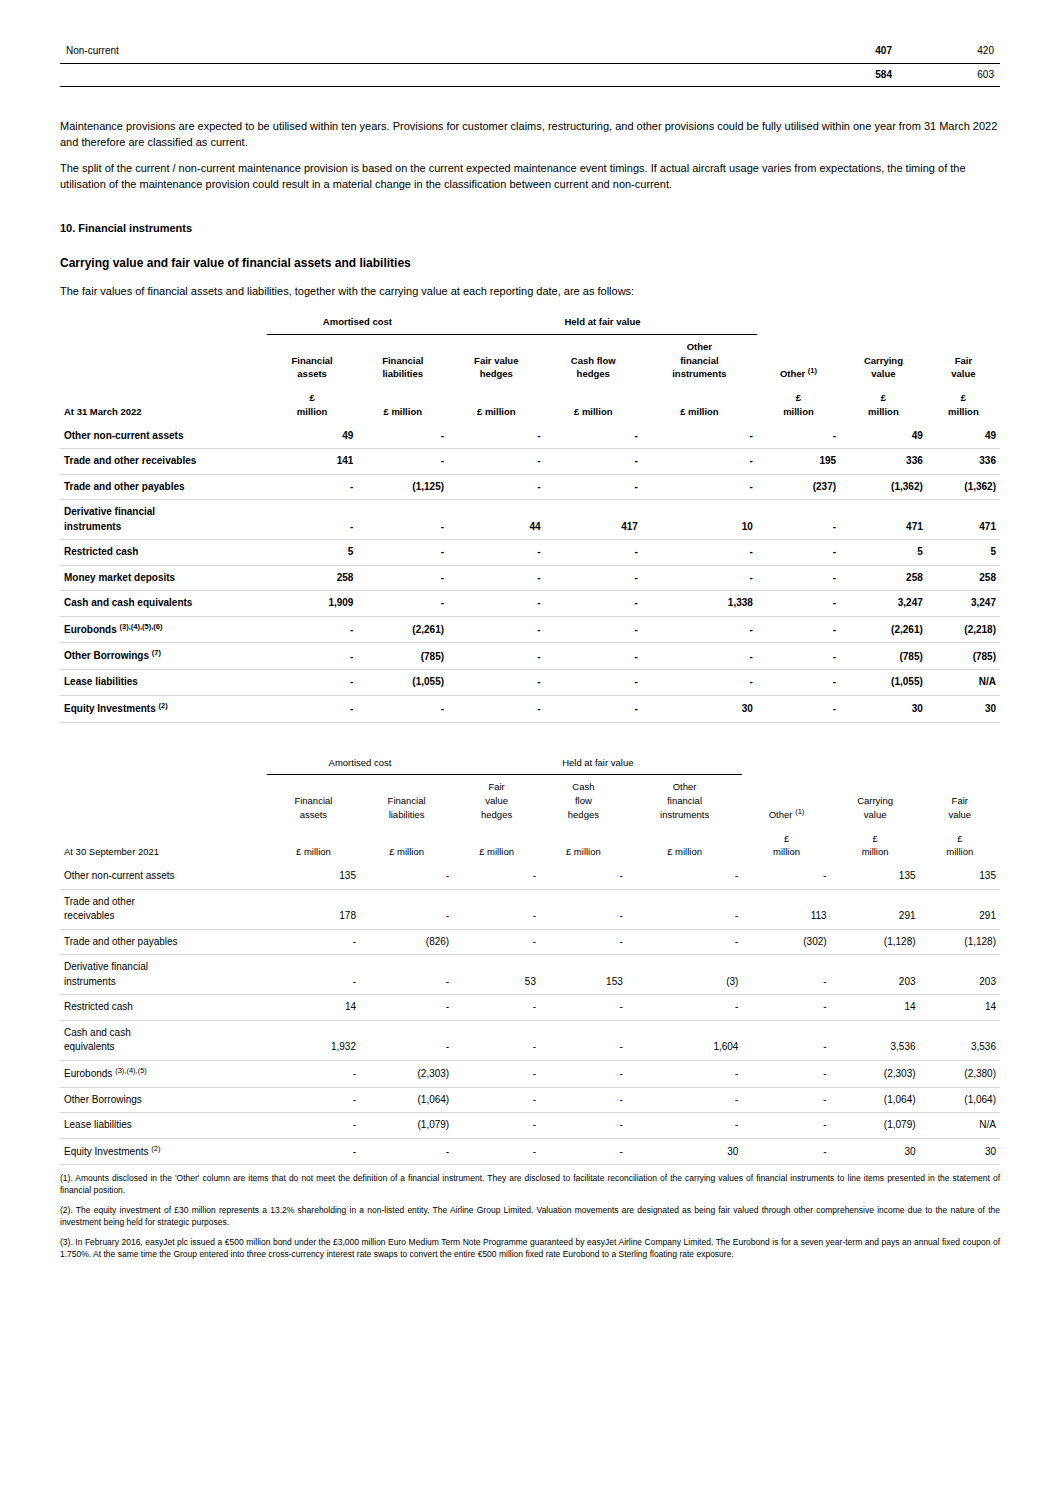| Non-current | 407 | 420 |
| | 584 | 603 |
Maintenance provisions are expected to be utilised within ten years. Provisions for customer claims, restructuring, and other provisions could be fully utilised within one year from 31 March 2022 and therefore are classified as current.
The split of the current / non-current maintenance provision is based on the current expected maintenance event timings. If actual aircraft usage varies from expectations, the timing of the utilisation of the maintenance provision could result in a material change in the classification between current and non-current.
10. Financial instruments
Carrying value and fair value of financial assets and liabilities
The fair values of financial assets and liabilities, together with the carrying value at each reporting date, are as follows:
| | Amortised cost | Held at fair value | | | |
| --- | --- | --- | --- | --- | --- |
| | Financial assets | Financial liabilities | Fair value hedges | Cash flow hedges | Other financial instruments | Other (1) | Carrying value | Fair value |
| At 31 March 2022 | £ million | £ million | £ million | £ million | £ million | £ million | £ million | £ million |
| Other non-current assets | 49 | - | - | - | - | - | 49 | 49 |
| Trade and other receivables | 141 | - | - | - | - | 195 | 336 | 336 |
| Trade and other payables | - | (1,125) | - | - | - | (237) | (1,362) | (1,362) |
| Derivative financial instruments | - | - | 44 | 417 | 10 | - | 471 | 471 |
| Restricted cash | 5 | - | - | - | - | - | 5 | 5 |
| Money market deposits | 258 | - | - | - | - | - | 258 | 258 |
| Cash and cash equivalents | 1,909 | - | - | - | 1,338 | - | 3,247 | 3,247 |
| Eurobonds (3),(4),(5),(6) | - | (2,261) | - | - | - | - | (2,261) | (2,218) |
| Other Borrowings (7) | - | (785) | - | - | - | - | (785) | (785) |
| Lease liabilities | - | (1,055) | - | - | - | - | (1,055) | N/A |
| Equity Investments (2) | - | - | - | - | 30 | - | 30 | 30 |
| | Amortised cost | Held at fair value | | | |
| --- | --- | --- | --- | --- | --- |
| | Financial assets | Financial liabilities | Fair value hedges | Cash flow hedges | Other financial instruments | Other (1) | Carrying value | Fair value |
| At 30 September 2021 | £ million | £ million | £ million | £ million | £ million | £ million | £ million | £ million |
| Other non-current assets | 135 | - | - | - | - | - | 135 | 135 |
| Trade and other receivables | 178 | - | - | - | - | 113 | 291 | 291 |
| Trade and other payables | - | (826) | - | - | - | (302) | (1,128) | (1,128) |
| Derivative financial instruments | - | - | 53 | 153 | (3) | - | 203 | 203 |
| Restricted cash | 14 | - | - | - | - | - | 14 | 14 |
| Cash and cash equivalents | 1,932 | - | - | - | 1,604 | - | 3,536 | 3,536 |
| Eurobonds (3),(4),(5) | - | (2,303) | - | - | - | - | (2,303) | (2,380) |
| Other Borrowings | - | (1,064) | - | - | - | - | (1,064) | (1,064) |
| Lease liabilities | - | (1,079) | - | - | - | - | (1,079) | N/A |
| Equity Investments (2) | - | - | - | - | 30 | - | 30 | 30 |
(1). Amounts disclosed in the 'Other' column are items that do not meet the definition of a financial instrument. They are disclosed to facilitate reconciliation of the carrying values of financial instruments to line items presented in the statement of financial position.
(2). The equity investment of £30 million represents a 13.2% shareholding in a non-listed entity, The Airline Group Limited. Valuation movements are designated as being fair valued through other comprehensive income due to the nature of the investment being held for strategic purposes.
(3). In February 2016, easyJet plc issued a €500 million bond under the £3,000 million Euro Medium Term Note Programme guaranteed by easyJet Airline Company Limited. The Eurobond is for a seven year-term and pays an annual fixed coupon of 1.750%. At the same time the Group entered into three cross-currency interest rate swaps to convert the entire €500 million fixed rate Eurobond to a Sterling floating rate exposure.